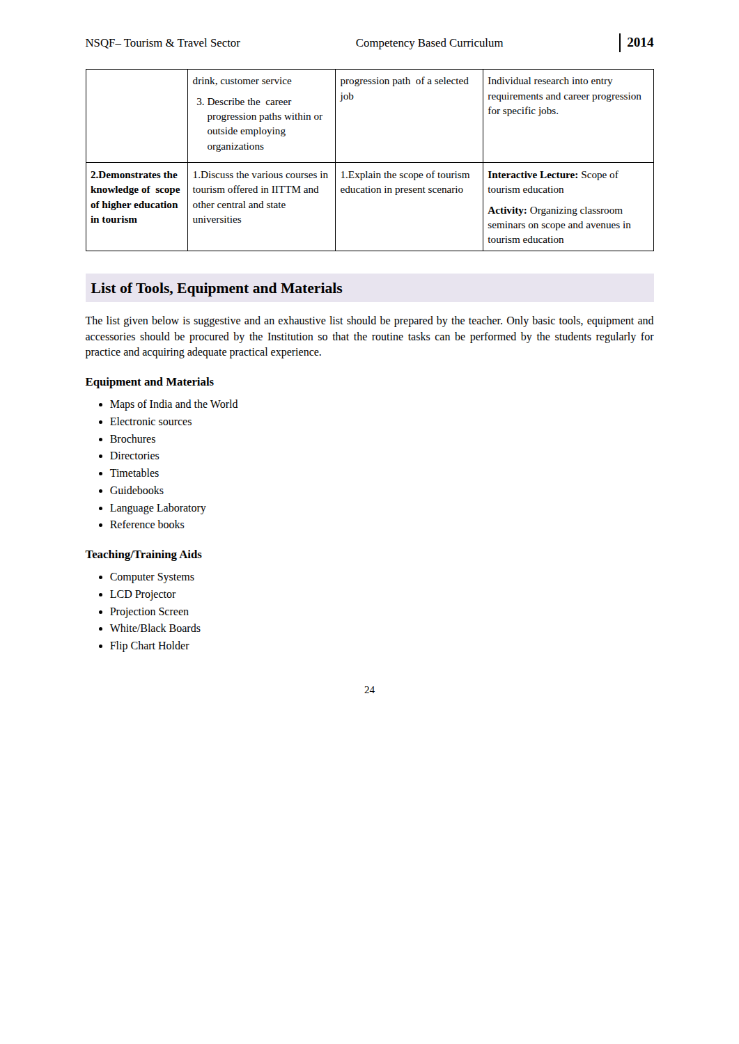NSQF– Tourism & Travel Sector Competency Based Curriculum 2014
| | drink, customer service Describe the career progression paths within or outside employing organizations | progression path of a selected job | Individual research into entry requirements and career progression for specific jobs. |
| 2.Demonstrates the knowledge of scope of higher education in tourism | 1.Discuss the various courses in tourism offered in IITTM and other central and state universities | 1.Explain the scope of tourism education in present scenario | Interactive Lecture: Scope of tourism education Activity: Organizing classroom seminars on scope and avenues in tourism education |
List of Tools, Equipment and Materials
The list given below is suggestive and an exhaustive list should be prepared by the teacher. Only basic tools, equipment and accessories should be procured by the Institution so that the routine tasks can be performed by the students regularly for practice and acquiring adequate practical experience.
Equipment and Materials
Maps of India and the World
Electronic sources
Brochures
Directories
Timetables
Guidebooks
Language Laboratory
Reference books
Teaching/Training Aids
Computer Systems
LCD Projector
Projection Screen
White/Black Boards
Flip Chart Holder
24